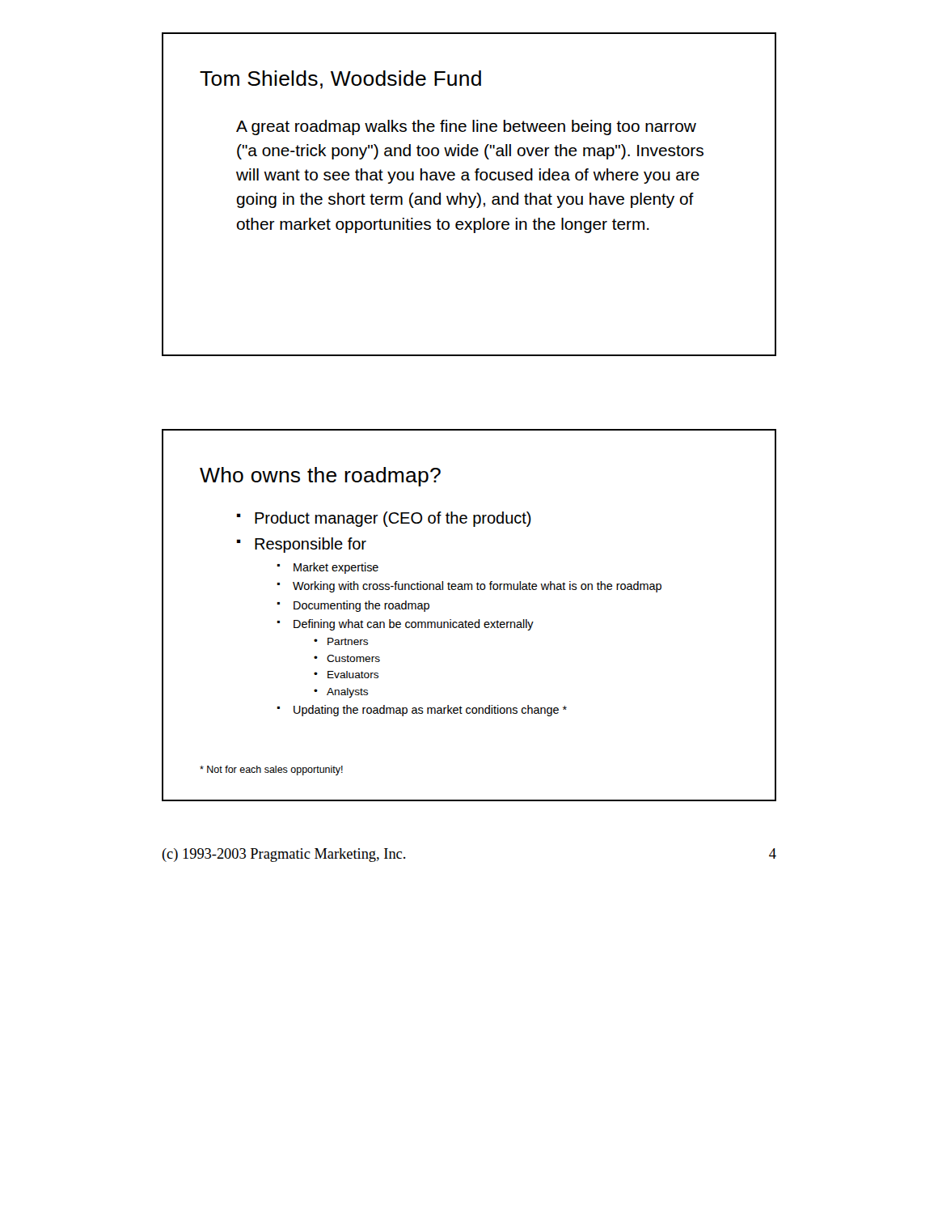Tom Shields, Woodside Fund
A great roadmap walks the fine line between being too narrow ("a one-trick pony") and too wide ("all over the map"). Investors will want to see that you have a focused idea of where you are going in the short term (and why), and that you have plenty of other market opportunities to explore in the longer term.
Who owns the roadmap?
Product manager (CEO of the product)
Responsible for
Market expertise
Working with cross-functional team to formulate what is on the roadmap
Documenting the roadmap
Defining what can be communicated externally
Partners
Customers
Evaluators
Analysts
Updating the roadmap as market conditions change *
* Not for each sales opportunity!
(c) 1993-2003 Pragmatic Marketing, Inc. 4